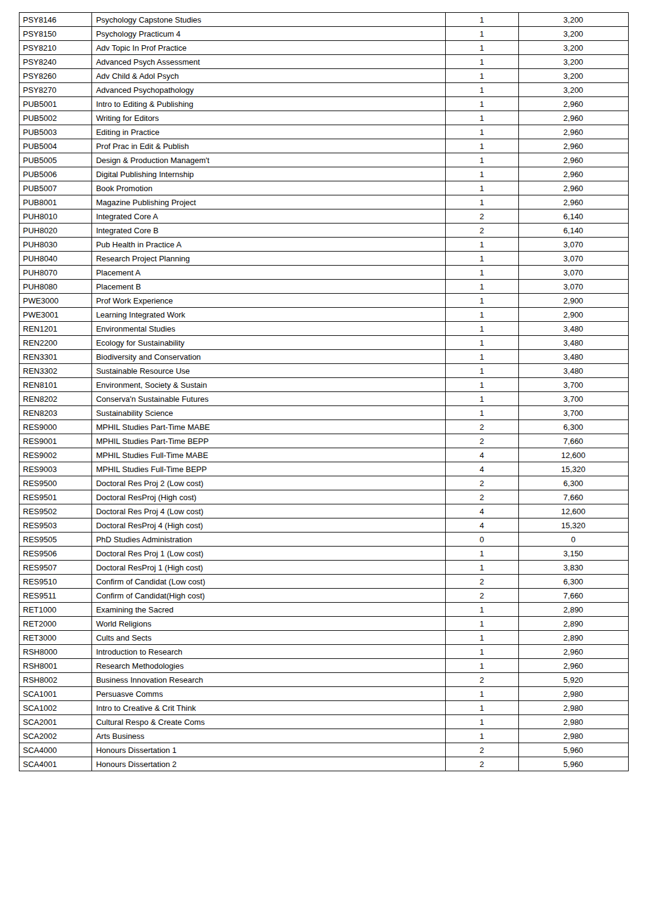| PSY8146 | Psychology Capstone Studies | 1 | 3,200 |
| PSY8150 | Psychology Practicum 4 | 1 | 3,200 |
| PSY8210 | Adv Topic In Prof Practice | 1 | 3,200 |
| PSY8240 | Advanced Psych Assessment | 1 | 3,200 |
| PSY8260 | Adv Child & Adol Psych | 1 | 3,200 |
| PSY8270 | Advanced Psychopathology | 1 | 3,200 |
| PUB5001 | Intro to Editing & Publishing | 1 | 2,960 |
| PUB5002 | Writing for Editors | 1 | 2,960 |
| PUB5003 | Editing in Practice | 1 | 2,960 |
| PUB5004 | Prof Prac in Edit & Publish | 1 | 2,960 |
| PUB5005 | Design & Production Managem't | 1 | 2,960 |
| PUB5006 | Digital Publishing Internship | 1 | 2,960 |
| PUB5007 | Book Promotion | 1 | 2,960 |
| PUB8001 | Magazine Publishing Project | 1 | 2,960 |
| PUH8010 | Integrated Core A | 2 | 6,140 |
| PUH8020 | Integrated Core B | 2 | 6,140 |
| PUH8030 | Pub Health in Practice A | 1 | 3,070 |
| PUH8040 | Research Project Planning | 1 | 3,070 |
| PUH8070 | Placement A | 1 | 3,070 |
| PUH8080 | Placement B | 1 | 3,070 |
| PWE3000 | Prof Work Experience | 1 | 2,900 |
| PWE3001 | Learning Integrated Work | 1 | 2,900 |
| REN1201 | Environmental Studies | 1 | 3,480 |
| REN2200 | Ecology for Sustainability | 1 | 3,480 |
| REN3301 | Biodiversity and Conservation | 1 | 3,480 |
| REN3302 | Sustainable Resource Use | 1 | 3,480 |
| REN8101 | Environment, Society & Sustain | 1 | 3,700 |
| REN8202 | Conserva'n Sustainable Futures | 1 | 3,700 |
| REN8203 | Sustainability Science | 1 | 3,700 |
| RES9000 | MPHIL Studies Part-Time MABE | 2 | 6,300 |
| RES9001 | MPHIL Studies Part-Time BEPP | 2 | 7,660 |
| RES9002 | MPHIL Studies Full-Time MABE | 4 | 12,600 |
| RES9003 | MPHIL Studies Full-Time BEPP | 4 | 15,320 |
| RES9500 | Doctoral Res Proj 2 (Low cost) | 2 | 6,300 |
| RES9501 | Doctoral ResProj (High cost) | 2 | 7,660 |
| RES9502 | Doctoral Res Proj 4 (Low cost) | 4 | 12,600 |
| RES9503 | Doctoral ResProj 4 (High cost) | 4 | 15,320 |
| RES9505 | PhD Studies Administration | 0 | 0 |
| RES9506 | Doctoral Res Proj 1 (Low cost) | 1 | 3,150 |
| RES9507 | Doctoral ResProj 1 (High cost) | 1 | 3,830 |
| RES9510 | Confirm of Candidat (Low cost) | 2 | 6,300 |
| RES9511 | Confirm of Candidat(High cost) | 2 | 7,660 |
| RET1000 | Examining the Sacred | 1 | 2,890 |
| RET2000 | World Religions | 1 | 2,890 |
| RET3000 | Cults and Sects | 1 | 2,890 |
| RSH8000 | Introduction to Research | 1 | 2,960 |
| RSH8001 | Research Methodologies | 1 | 2,960 |
| RSH8002 | Business Innovation Research | 2 | 5,920 |
| SCA1001 | Persuasve Comms | 1 | 2,980 |
| SCA1002 | Intro to Creative & Crit Think | 1 | 2,980 |
| SCA2001 | Cultural Respo & Create Coms | 1 | 2,980 |
| SCA2002 | Arts Business | 1 | 2,980 |
| SCA4000 | Honours Dissertation 1 | 2 | 5,960 |
| SCA4001 | Honours Dissertation 2 | 2 | 5,960 |